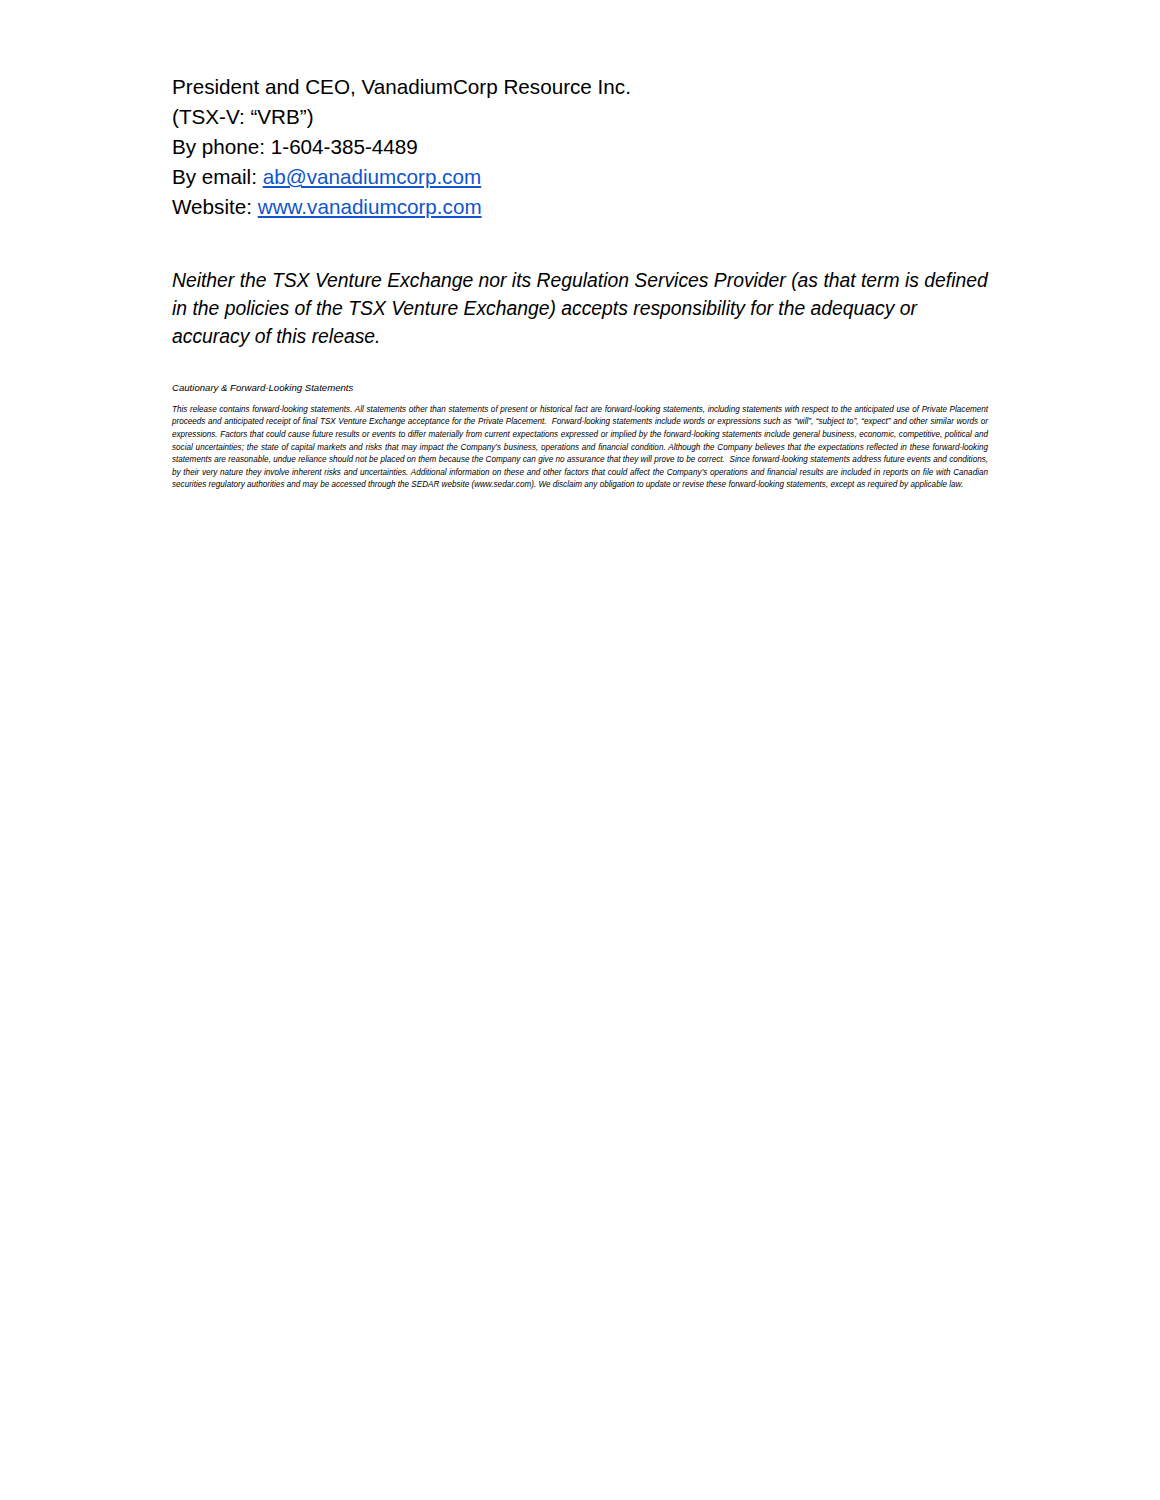President and CEO, VanadiumCorp Resource Inc.
(TSX-V: “VRB”)
By phone: 1-604-385-4489
By email: ab@vanadiumcorp.com
Website: www.vanadiumcorp.com
Neither the TSX Venture Exchange nor its Regulation Services Provider (as that term is defined in the policies of the TSX Venture Exchange) accepts responsibility for the adequacy or accuracy of this release.
Cautionary & Forward-Looking Statements
This release contains forward-looking statements. All statements other than statements of present or historical fact are forward-looking statements, including statements with respect to the anticipated use of Private Placement proceeds and anticipated receipt of final TSX Venture Exchange acceptance for the Private Placement. Forward-looking statements include words or expressions such as “will”, “subject to”, “expect” and other similar words or expressions. Factors that could cause future results or events to differ materially from current expectations expressed or implied by the forward-looking statements include general business, economic, competitive, political and social uncertainties; the state of capital markets and risks that may impact the Company’s business, operations and financial condition. Although the Company believes that the expectations reflected in these forward-looking statements are reasonable, undue reliance should not be placed on them because the Company can give no assurance that they will prove to be correct. Since forward-looking statements address future events and conditions, by their very nature they involve inherent risks and uncertainties. Additional information on these and other factors that could affect the Company’s operations and financial results are included in reports on file with Canadian securities regulatory authorities and may be accessed through the SEDAR website (www.sedar.com). We disclaim any obligation to update or revise these forward-looking statements, except as required by applicable law.